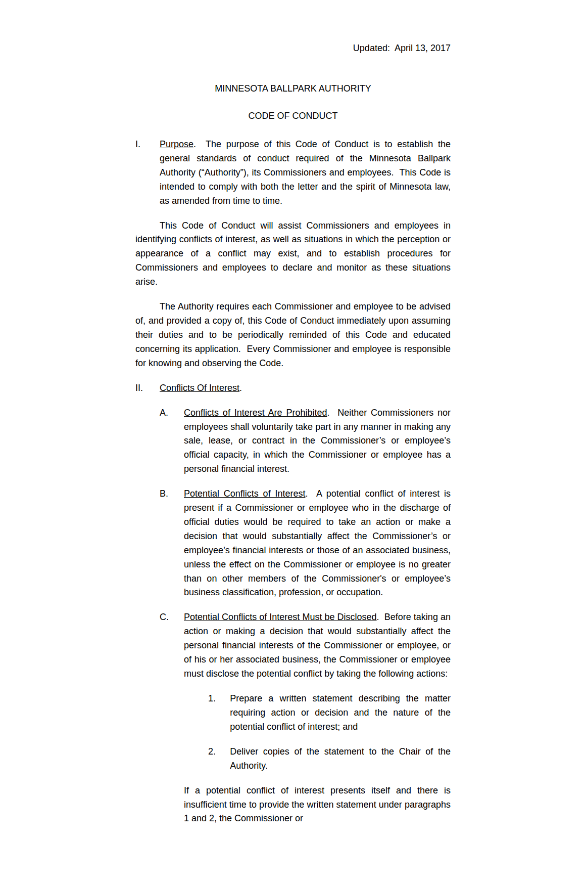Updated: April 13, 2017
MINNESOTA BALLPARK AUTHORITY
CODE OF CONDUCT
I.
Purpose. The purpose of this Code of Conduct is to establish the general standards of conduct required of the Minnesota Ballpark Authority (“Authority”), its Commissioners and employees. This Code is intended to comply with both the letter and the spirit of Minnesota law, as amended from time to time.
This Code of Conduct will assist Commissioners and employees in identifying conflicts of interest, as well as situations in which the perception or appearance of a conflict may exist, and to establish procedures for Commissioners and employees to declare and monitor as these situations arise.
The Authority requires each Commissioner and employee to be advised of, and provided a copy of, this Code of Conduct immediately upon assuming their duties and to be periodically reminded of this Code and educated concerning its application. Every Commissioner and employee is responsible for knowing and observing the Code.
II.
Conflicts Of Interest.
A.
Conflicts of Interest Are Prohibited. Neither Commissioners nor employees shall voluntarily take part in any manner in making any sale, lease, or contract in the Commissioner’s or employee’s official capacity, in which the Commissioner or employee has a personal financial interest.
B.
Potential Conflicts of Interest. A potential conflict of interest is present if a Commissioner or employee who in the discharge of official duties would be required to take an action or make a decision that would substantially affect the Commissioner’s or employee’s financial interests or those of an associated business, unless the effect on the Commissioner or employee is no greater than on other members of the Commissioner's or employee’s business classification, profession, or occupation.
C.
Potential Conflicts of Interest Must be Disclosed. Before taking an action or making a decision that would substantially affect the personal financial interests of the Commissioner or employee, or of his or her associated business, the Commissioner or employee must disclose the potential conflict by taking the following actions:
1.
Prepare a written statement describing the matter requiring action or decision and the nature of the potential conflict of interest; and
2.
Deliver copies of the statement to the Chair of the Authority.
If a potential conflict of interest presents itself and there is insufficient time to provide the written statement under paragraphs 1 and 2, the Commissioner or